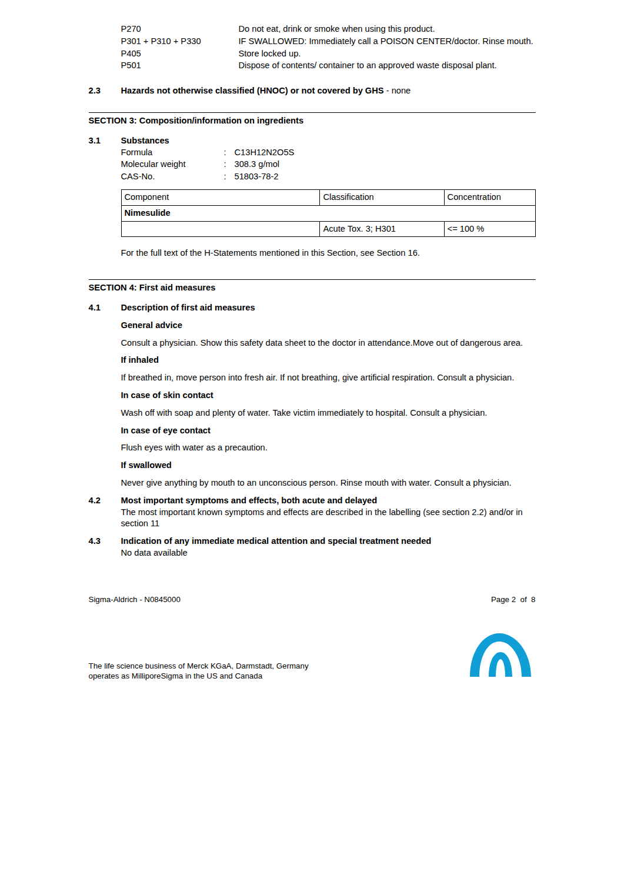| P270 | Do not eat, drink or smoke when using this product. |
| P301 + P310 + P330 | IF SWALLOWED: Immediately call a POISON CENTER/doctor. Rinse mouth. |
| P405 | Store locked up. |
| P501 | Dispose of contents/ container to an approved waste disposal plant. |
2.3
Hazards not otherwise classified (HNOC) or not covered by GHS - none
SECTION 3: Composition/information on ingredients
3.1
Substances
| Formula | : | C13H12N2O5S |
| Molecular weight | : | 308.3 g/mol |
| CAS-No. | : | 51803-78-2 |
| Component | Classification | Concentration |
| Nimesulide | | |
| | Acute Tox. 3; H301 | <= 100 % |
For the full text of the H-Statements mentioned in this Section, see Section 16.
SECTION 4: First aid measures
4.1
Description of first aid measures
General advice
Consult a physician. Show this safety data sheet to the doctor in attendance.Move out of dangerous area.
If inhaled
If breathed in, move person into fresh air. If not breathing, give artificial respiration. Consult a physician.
In case of skin contact
Wash off with soap and plenty of water. Take victim immediately to hospital. Consult a physician.
In case of eye contact
Flush eyes with water as a precaution.
If swallowed
Never give anything by mouth to an unconscious person. Rinse mouth with water. Consult a physician.
4.2
Most important symptoms and effects, both acute and delayed
The most important known symptoms and effects are described in the labelling (see section 2.2) and/or in section 11
4.3
Indication of any immediate medical attention and special treatment needed
No data available
Sigma-Aldrich - N0845000 Page 2 of 8
The life science business of Merck KGaA, Darmstadt, Germany
operates as MilliporeSigma in the US and Canada